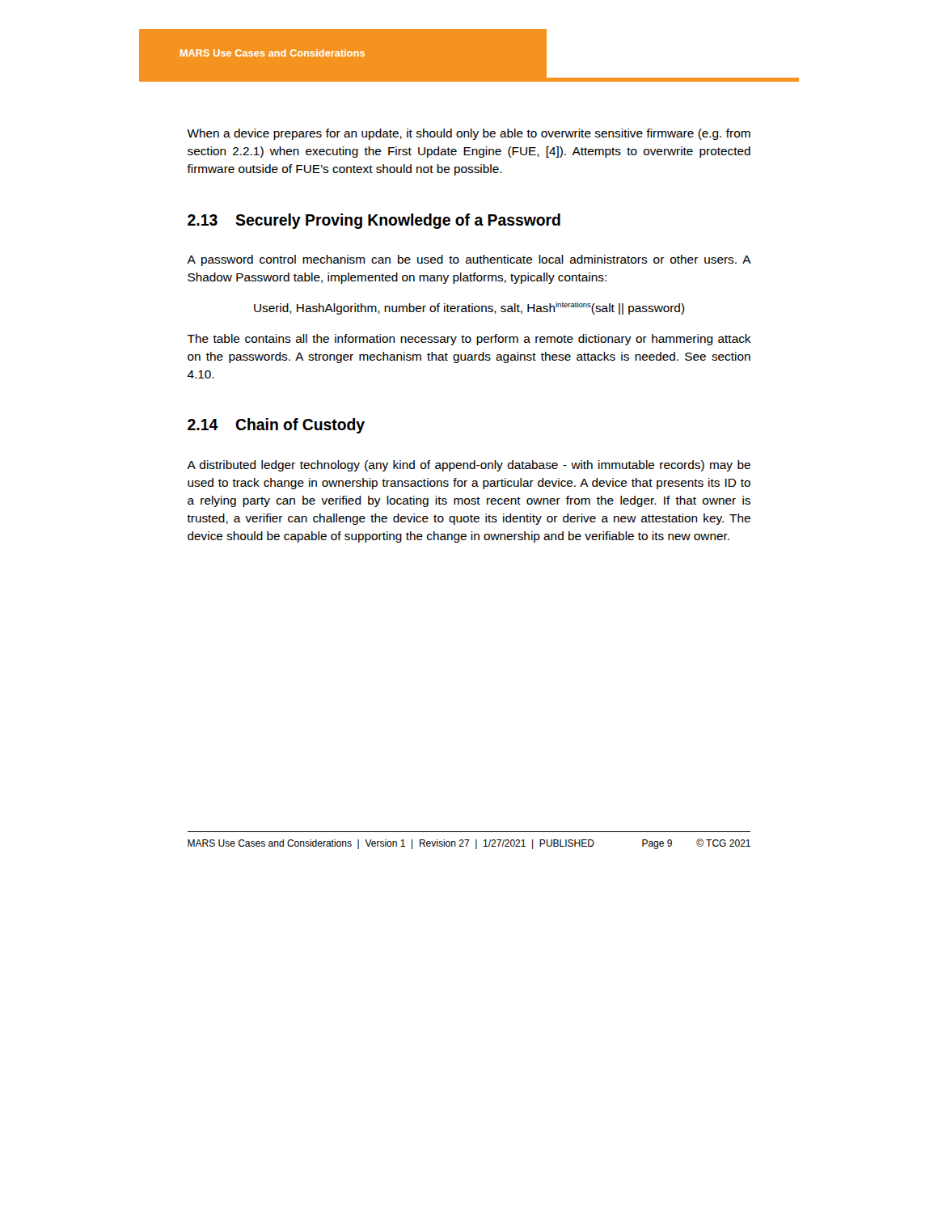MARS Use Cases and Considerations
When a device prepares for an update, it should only be able to overwrite sensitive firmware (e.g. from section 2.2.1) when executing the First Update Engine (FUE, [4]). Attempts to overwrite protected firmware outside of FUE’s context should not be possible.
2.13 Securely Proving Knowledge of a Password
A password control mechanism can be used to authenticate local administrators or other users. A Shadow Password table, implemented on many platforms, typically contains:
Userid, HashAlgorithm, number of iterations, salt, Hashinterations(salt || password)
The table contains all the information necessary to perform a remote dictionary or hammering attack on the passwords. A stronger mechanism that guards against these attacks is needed. See section 4.10.
2.14 Chain of Custody
A distributed ledger technology (any kind of append-only database - with immutable records) may be used to track change in ownership transactions for a particular device. A device that presents its ID to a relying party can be verified by locating its most recent owner from the ledger. If that owner is trusted, a verifier can challenge the device to quote its identity or derive a new attestation key. The device should be capable of supporting the change in ownership and be verifiable to its new owner.
MARS Use Cases and Considerations | Version 1 | Revision 27 | 1/27/2021 | PUBLISHED
Page 9
© TCG 2021